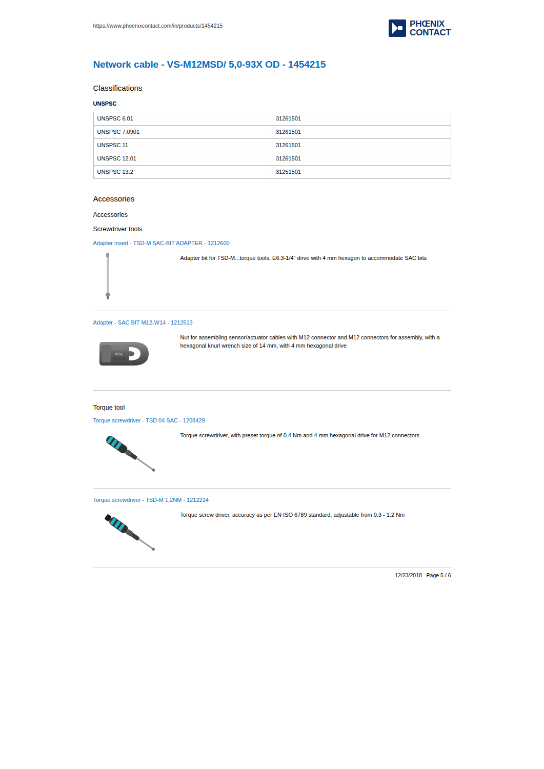https://www.phoenixcontact.com/in/products/1454215
PHŒNIX CONTACT
Network cable - VS-M12MSD/ 5,0-93X OD - 1454215
Classifications
UNSPSC
| UNSPSC 6.01 | 31261501 |
| UNSPSC 7.0901 | 31261501 |
| UNSPSC 11 | 31261501 |
| UNSPSC 12.01 | 31261501 |
| UNSPSC 13.2 | 31251501 |
Accessories
Accessories
Screwdriver tools
Adapter insert - TSD-M SAC-BIT ADAPTER - 1212600
Adapter bit for TSD-M...torque tools, E6.3-1/4" drive with 4 mm hexagon to accommodate SAC bits
Adapter - SAC BIT M12-W14 - 1212513
W14
Nut for assembling sensor/actuator cables with M12 connector and M12 connectors for assembly, with a hexagonal knurl wrench size of 14 mm, with 4 mm hexagonal drive
Torque tool
Torque screwdriver - TSD 04 SAC - 1208429
Torque screwdriver, with preset torque of 0.4 Nm and 4 mm hexagonal drive for M12 connectors
Torque screwdriver - TSD-M 1,2NM - 1212224
Torque screw driver, accuracy as per EN ISO 6789 standard, adjustable from 0.3 - 1.2 Nm
12/23/2018 Page 5 / 6